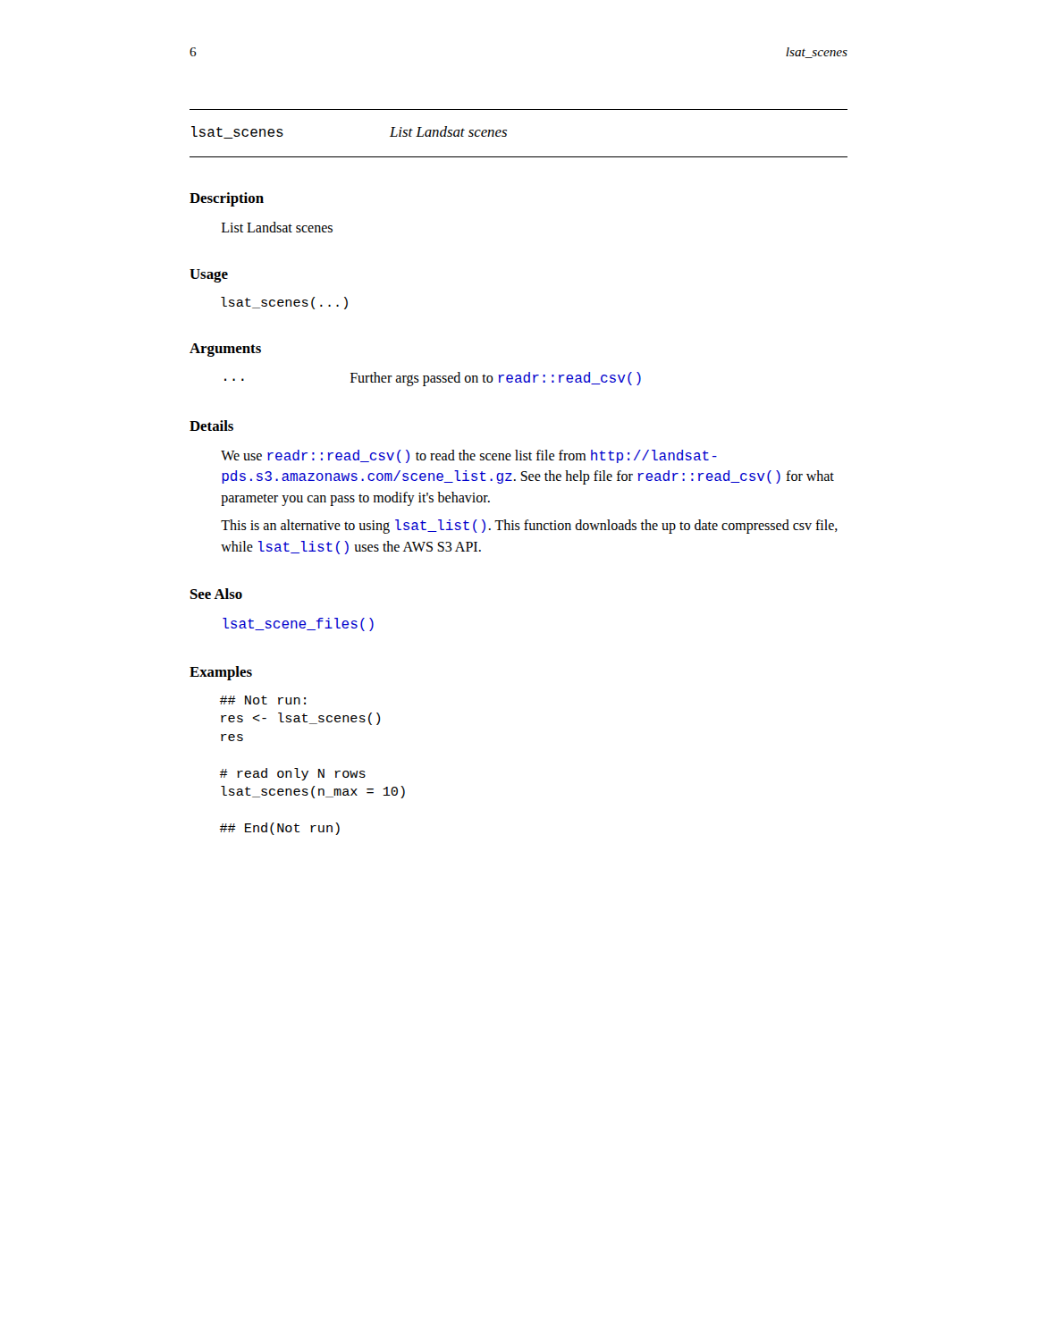6 lsat_scenes
lsat_scenes List Landsat scenes
Description
List Landsat scenes
Usage
lsat_scenes(...)
Arguments
...
Further args passed on to readr::read_csv()
Details
We use readr::read_csv() to read the scene list file from http://landsat-pds.s3.amazonaws.com/scene_list.gz. See the help file for readr::read_csv() for what parameter you can pass to modify it's behavior.
This is an alternative to using lsat_list(). This function downloads the up to date compressed csv file, while lsat_list() uses the AWS S3 API.
See Also
lsat_scene_files()
Examples
## Not run: 
res <- lsat_scenes()
res

# read only N rows
lsat_scenes(n_max = 10)

## End(Not run)